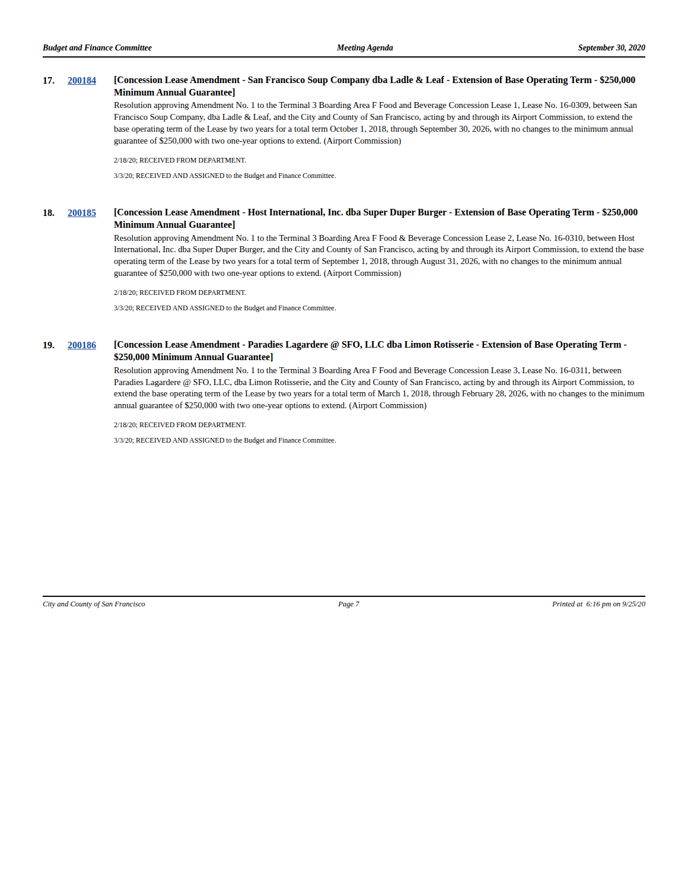Budget and Finance Committee
Meeting Agenda
September 30, 2020
17.
200184
[Concession Lease Amendment - San Francisco Soup Company dba Ladle & Leaf - Extension of Base Operating Term - $250,000 Minimum Annual Guarantee]
Resolution approving Amendment No. 1 to the Terminal 3 Boarding Area F Food and Beverage Concession Lease 1, Lease No. 16-0309, between San Francisco Soup Company, dba Ladle & Leaf, and the City and County of San Francisco, acting by and through its Airport Commission, to extend the base operating term of the Lease by two years for a total term October 1, 2018, through September 30, 2026, with no changes to the minimum annual guarantee of $250,000 with two one-year options to extend. (Airport Commission)
2/18/20; RECEIVED FROM DEPARTMENT.
3/3/20; RECEIVED AND ASSIGNED to the Budget and Finance Committee.
18.
200185
[Concession Lease Amendment - Host International, Inc. dba Super Duper Burger - Extension of Base Operating Term - $250,000 Minimum Annual Guarantee]
Resolution approving Amendment No. 1 to the Terminal 3 Boarding Area F Food & Beverage Concession Lease 2, Lease No. 16-0310, between Host International, Inc. dba Super Duper Burger, and the City and County of San Francisco, acting by and through its Airport Commission, to extend the base operating term of the Lease by two years for a total term of September 1, 2018, through August 31, 2026, with no changes to the minimum annual guarantee of $250,000 with two one-year options to extend. (Airport Commission)
2/18/20; RECEIVED FROM DEPARTMENT.
3/3/20; RECEIVED AND ASSIGNED to the Budget and Finance Committee.
19.
200186
[Concession Lease Amendment - Paradies Lagardere @ SFO, LLC dba Limon Rotisserie - Extension of Base Operating Term - $250,000 Minimum Annual Guarantee]
Resolution approving Amendment No. 1 to the Terminal 3 Boarding Area F Food and Beverage Concession Lease 3, Lease No. 16-0311, between Paradies Lagardere @ SFO, LLC, dba Limon Rotisserie, and the City and County of San Francisco, acting by and through its Airport Commission, to extend the base operating term of the Lease by two years for a total term of March 1, 2018, through February 28, 2026, with no changes to the minimum annual guarantee of $250,000 with two one-year options to extend. (Airport Commission)
2/18/20; RECEIVED FROM DEPARTMENT.
3/3/20; RECEIVED AND ASSIGNED to the Budget and Finance Committee.
City and County of San Francisco
Page 7
Printed at 6:16 pm on 9/25/20